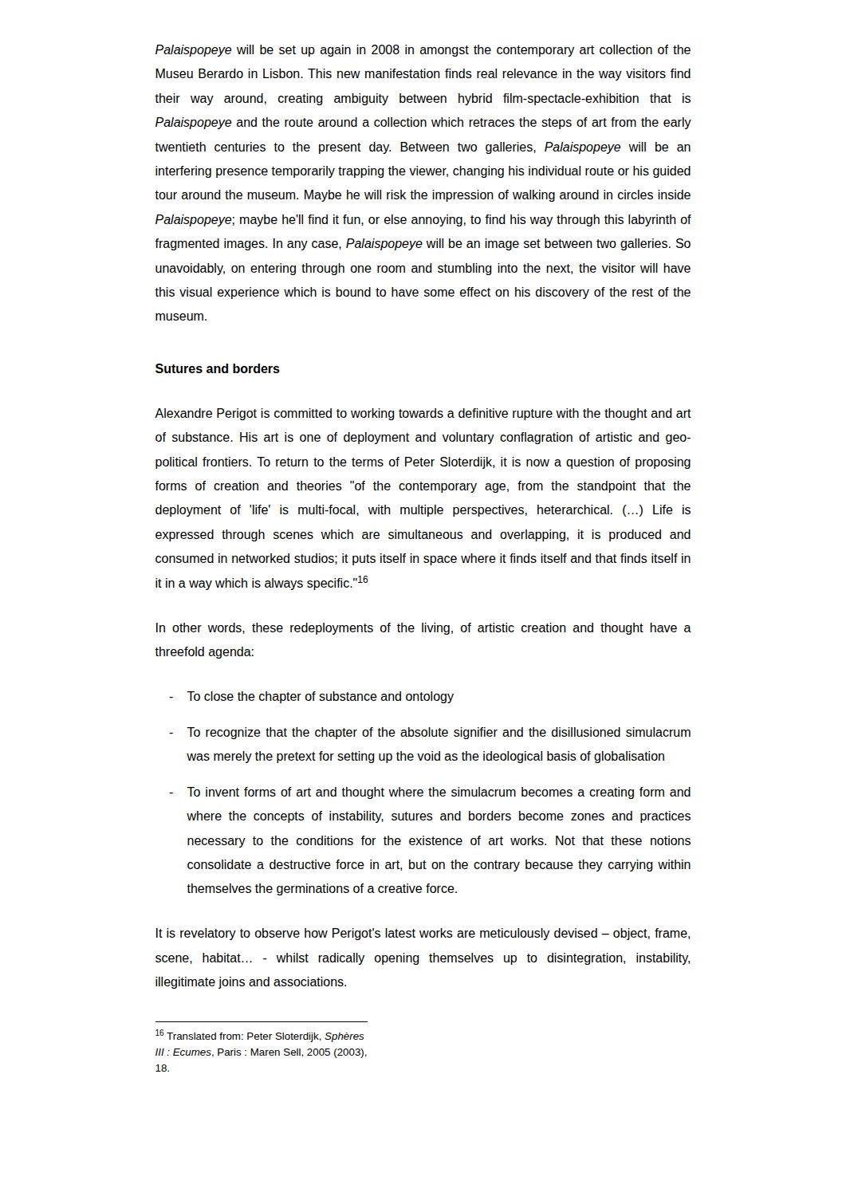Palaispopeye will be set up again in 2008 in amongst the contemporary art collection of the Museu Berardo in Lisbon. This new manifestation finds real relevance in the way visitors find their way around, creating ambiguity between hybrid film-spectacle-exhibition that is Palaispopeye and the route around a collection which retraces the steps of art from the early twentieth centuries to the present day. Between two galleries, Palaispopeye will be an interfering presence temporarily trapping the viewer, changing his individual route or his guided tour around the museum. Maybe he will risk the impression of walking around in circles inside Palaispopeye; maybe he'll find it fun, or else annoying, to find his way through this labyrinth of fragmented images. In any case, Palaispopeye will be an image set between two galleries. So unavoidably, on entering through one room and stumbling into the next, the visitor will have this visual experience which is bound to have some effect on his discovery of the rest of the museum.
Sutures and borders
Alexandre Perigot is committed to working towards a definitive rupture with the thought and art of substance. His art is one of deployment and voluntary conflagration of artistic and geo-political frontiers. To return to the terms of Peter Sloterdijk, it is now a question of proposing forms of creation and theories "of the contemporary age, from the standpoint that the deployment of 'life' is multi-focal, with multiple perspectives, heterarchical. (…) Life is expressed through scenes which are simultaneous and overlapping, it is produced and consumed in networked studios; it puts itself in space where it finds itself and that finds itself in it in a way which is always specific."16
In other words, these redeployments of the living, of artistic creation and thought have a threefold agenda:
To close the chapter of substance and ontology
To recognize that the chapter of the absolute signifier and the disillusioned simulacrum was merely the pretext for setting up the void as the ideological basis of globalisation
To invent forms of art and thought where the simulacrum becomes a creating form and where the concepts of instability, sutures and borders become zones and practices necessary to the conditions for the existence of art works. Not that these notions consolidate a destructive force in art, but on the contrary because they carrying within themselves the germinations of a creative force.
It is revelatory to observe how Perigot's latest works are meticulously devised – object, frame, scene, habitat… - whilst radically opening themselves up to disintegration, instability, illegitimate joins and associations.
16 Translated from: Peter Sloterdijk, Sphères III : Ecumes, Paris : Maren Sell, 2005 (2003), 18.